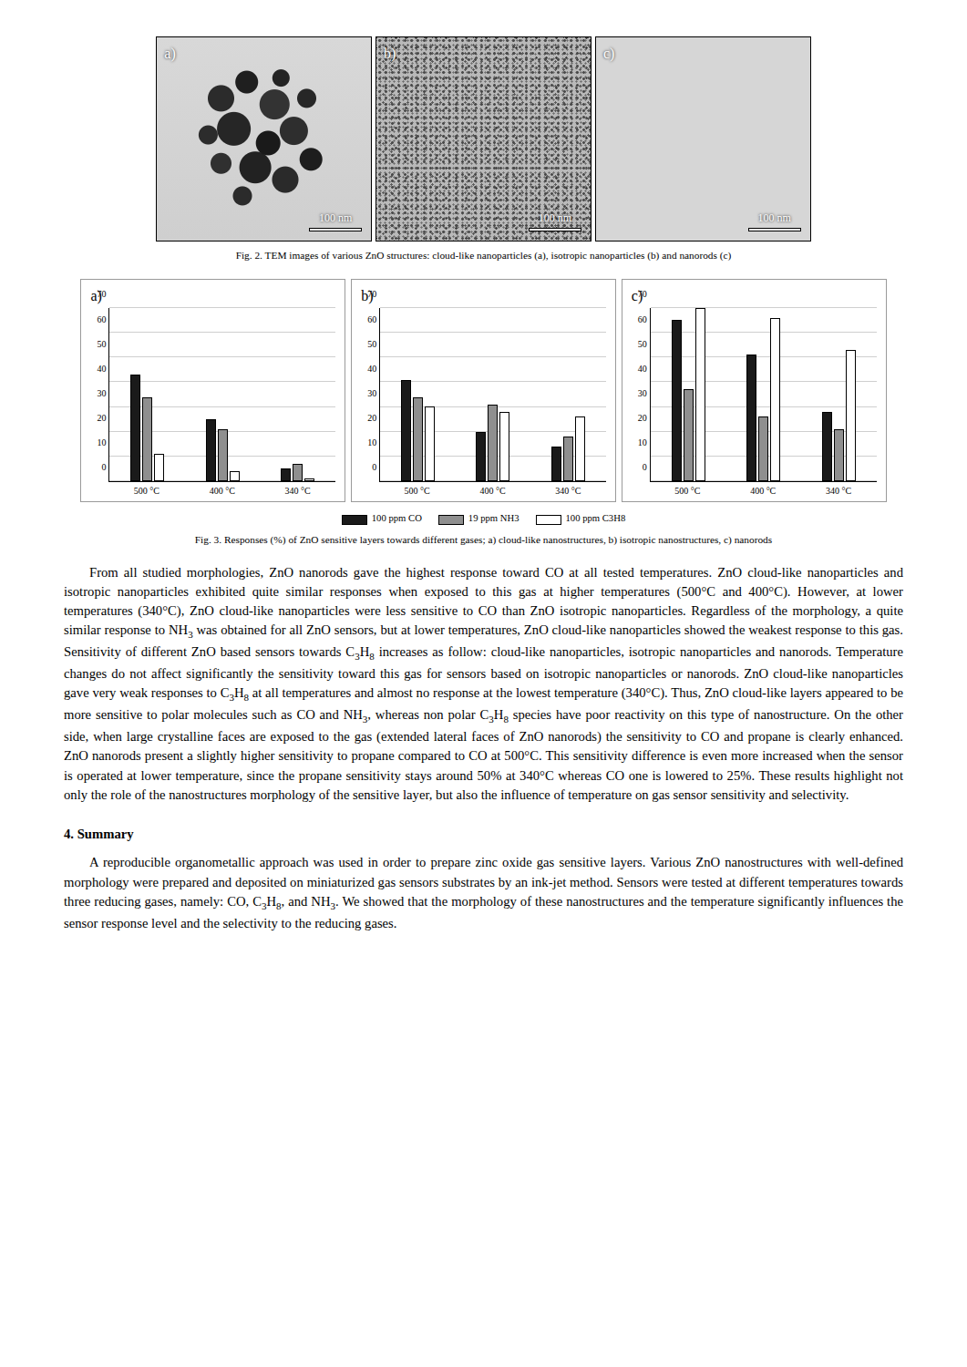a)
100 nm
b)
100 nm
c)
100 nm
Fig. 2. TEM images of various ZnO structures: cloud-like nanoparticles (a), isotropic nanoparticles (b) and nanorods (c)
a)
0 10 20 30 40 50 60 70
500 °C 400 °C 340 °C
b)
0 10 20 30 40 50 60 70
500 °C 400 °C 340 °C
c)
0 10 20 30 40 50 60 70
500 °C 400 °C 340 °C
100 ppm CO 19 ppm NH3 100 ppm C3H8
Fig. 3. Responses (%) of ZnO sensitive layers towards different gases; a) cloud-like nanostructures, b) isotropic nanostructures, c) nanorods
From all studied morphologies, ZnO nanorods gave the highest response toward CO at all tested temperatures. ZnO cloud-like nanoparticles and isotropic nanoparticles exhibited quite similar responses when exposed to this gas at higher temperatures (500°C and 400°C). However, at lower temperatures (340°C), ZnO cloud-like nanoparticles were less sensitive to CO than ZnO isotropic nanoparticles. Regardless of the morphology, a quite similar response to NH3 was obtained for all ZnO sensors, but at lower temperatures, ZnO cloud-like nanoparticles showed the weakest response to this gas. Sensitivity of different ZnO based sensors towards C3H8 increases as follow: cloud-like nanoparticles, isotropic nanoparticles and nanorods. Temperature changes do not affect significantly the sensitivity toward this gas for sensors based on isotropic nanoparticles or nanorods. ZnO cloud-like nanoparticles gave very weak responses to C3H8 at all temperatures and almost no response at the lowest temperature (340°C). Thus, ZnO cloud-like layers appeared to be more sensitive to polar molecules such as CO and NH3, whereas non polar C3H8 species have poor reactivity on this type of nanostructure. On the other side, when large crystalline faces are exposed to the gas (extended lateral faces of ZnO nanorods) the sensitivity to CO and propane is clearly enhanced. ZnO nanorods present a slightly higher sensitivity to propane compared to CO at 500°C. This sensitivity difference is even more increased when the sensor is operated at lower temperature, since the propane sensitivity stays around 50% at 340°C whereas CO one is lowered to 25%. These results highlight not only the role of the nanostructures morphology of the sensitive layer, but also the influence of temperature on gas sensor sensitivity and selectivity.
4. Summary
A reproducible organometallic approach was used in order to prepare zinc oxide gas sensitive layers. Various ZnO nanostructures with well-defined morphology were prepared and deposited on miniaturized gas sensors substrates by an ink-jet method. Sensors were tested at different temperatures towards three reducing gases, namely: CO, C3H8, and NH3. We showed that the morphology of these nanostructures and the temperature significantly influences the sensor response level and the selectivity to the reducing gases.